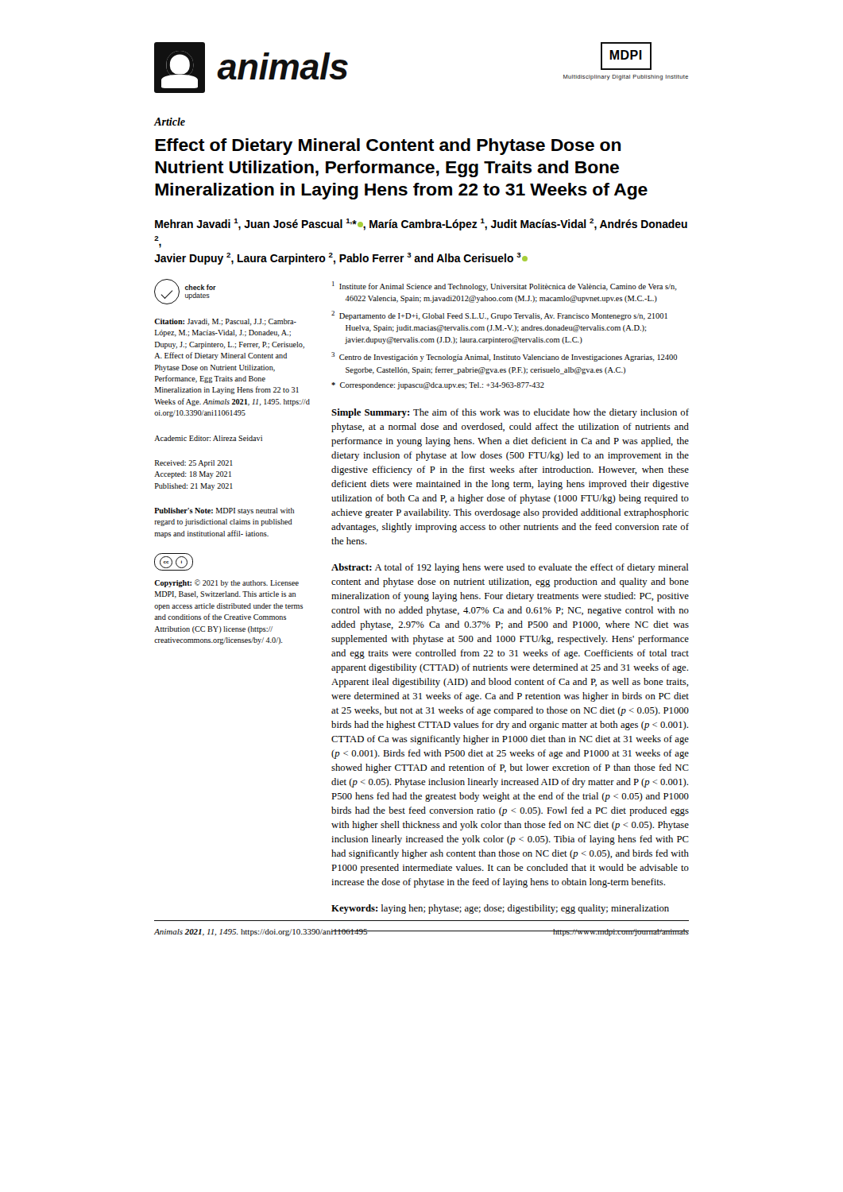animals
MDPI
Multidisciplinary Digital Publishing Institute
Article
Effect of Dietary Mineral Content and Phytase Dose on Nutrient Utilization, Performance, Egg Traits and Bone Mineralization in Laying Hens from 22 to 31 Weeks of Age
Mehran Javadi 1, Juan José Pascual 1,* , María Cambra-López 1, Judit Macías-Vidal 2, Andrés Donadeu 2,
Javier Dupuy 2, Laura Carpintero 2, Pablo Ferrer 3 and Alba Cerisuelo 3
check forupdates
Citation: Javadi, M.; Pascual, J.J.; Cambra-López, M.; Macías-Vidal, J.; Donadeu, A.; Dupuy, J.; Carpintero, L.; Ferrer, P.; Cerisuelo, A. Effect of Dietary Mineral Content and Phytase Dose on Nutrient Utilization, Performance, Egg Traits and Bone Mineralization in Laying Hens from 22 to 31 Weeks of Age. Animals 2021, 11, 1495. https://doi.org/10.3390/ani11061495
Academic Editor: Alireza Seidavi
Received: 25 April 2021
Accepted: 18 May 2021
Published: 21 May 2021
Publisher's Note: MDPI stays neutral with regard to jurisdictional claims in published maps and institutional affil- iations.
cc i
Copyright: © 2021 by the authors. Licensee MDPI, Basel, Switzerland. This article is an open access article distributed under the terms and conditions of the Creative Commons Attribution (CC BY) license (https:// creativecommons.org/licenses/by/ 4.0/).
1 Institute for Animal Science and Technology, Universitat Politècnica de València, Camino de Vera s/n, 46022 Valencia, Spain; m.javadi2012@yahoo.com (M.J.); macamlo@upvnet.upv.es (M.C.-L.)
2 Departamento de I+D+i, Global Feed S.L.U., Grupo Tervalis, Av. Francisco Montenegro s/n, 21001 Huelva, Spain; judit.macias@tervalis.com (J.M.-V.); andres.donadeu@tervalis.com (A.D.); javier.dupuy@tervalis.com (J.D.); laura.carpintero@tervalis.com (L.C.)
3 Centro de Investigación y Tecnología Animal, Instituto Valenciano de Investigaciones Agrarias, 12400 Segorbe, Castellón, Spain; ferrer_pabrie@gva.es (P.F.); cerisuelo_alb@gva.es (A.C.)
* Correspondence: jupascu@dca.upv.es; Tel.: +34-963-877-432
Simple Summary: The aim of this work was to elucidate how the dietary inclusion of phytase, at a normal dose and overdosed, could affect the utilization of nutrients and performance in young laying hens. When a diet deficient in Ca and P was applied, the dietary inclusion of phytase at low doses (500 FTU/kg) led to an improvement in the digestive efficiency of P in the first weeks after introduction. However, when these deficient diets were maintained in the long term, laying hens improved their digestive utilization of both Ca and P, a higher dose of phytase (1000 FTU/kg) being required to achieve greater P availability. This overdosage also provided additional extraphosphoric advantages, slightly improving access to other nutrients and the feed conversion rate of the hens.
Abstract: A total of 192 laying hens were used to evaluate the effect of dietary mineral content and phytase dose on nutrient utilization, egg production and quality and bone mineralization of young laying hens. Four dietary treatments were studied: PC, positive control with no added phytase, 4.07% Ca and 0.61% P; NC, negative control with no added phytase, 2.97% Ca and 0.37% P; and P500 and P1000, where NC diet was supplemented with phytase at 500 and 1000 FTU/kg, respectively. Hens' performance and egg traits were controlled from 22 to 31 weeks of age. Coefficients of total tract apparent digestibility (CTTAD) of nutrients were determined at 25 and 31 weeks of age. Apparent ileal digestibility (AID) and blood content of Ca and P, as well as bone traits, were determined at 31 weeks of age. Ca and P retention was higher in birds on PC diet at 25 weeks, but not at 31 weeks of age compared to those on NC diet (p < 0.05). P1000 birds had the highest CTTAD values for dry and organic matter at both ages (p < 0.001). CTTAD of Ca was significantly higher in P1000 diet than in NC diet at 31 weeks of age (p < 0.001). Birds fed with P500 diet at 25 weeks of age and P1000 at 31 weeks of age showed higher CTTAD and retention of P, but lower excretion of P than those fed NC diet (p < 0.05). Phytase inclusion linearly increased AID of dry matter and P (p < 0.001). P500 hens fed had the greatest body weight at the end of the trial (p < 0.05) and P1000 birds had the best feed conversion ratio (p < 0.05). Fowl fed a PC diet produced eggs with higher shell thickness and yolk color than those fed on NC diet (p < 0.05). Phytase inclusion linearly increased the yolk color (p < 0.05). Tibia of laying hens fed with PC had significantly higher ash content than those on NC diet (p < 0.05), and birds fed with P1000 presented intermediate values. It can be concluded that it would be advisable to increase the dose of phytase in the feed of laying hens to obtain long-term benefits.
Keywords: laying hen; phytase; age; dose; digestibility; egg quality; mineralization
Animals 2021, 11, 1495. https://doi.org/10.3390/ani11061495
https://www.mdpi.com/journal/animals